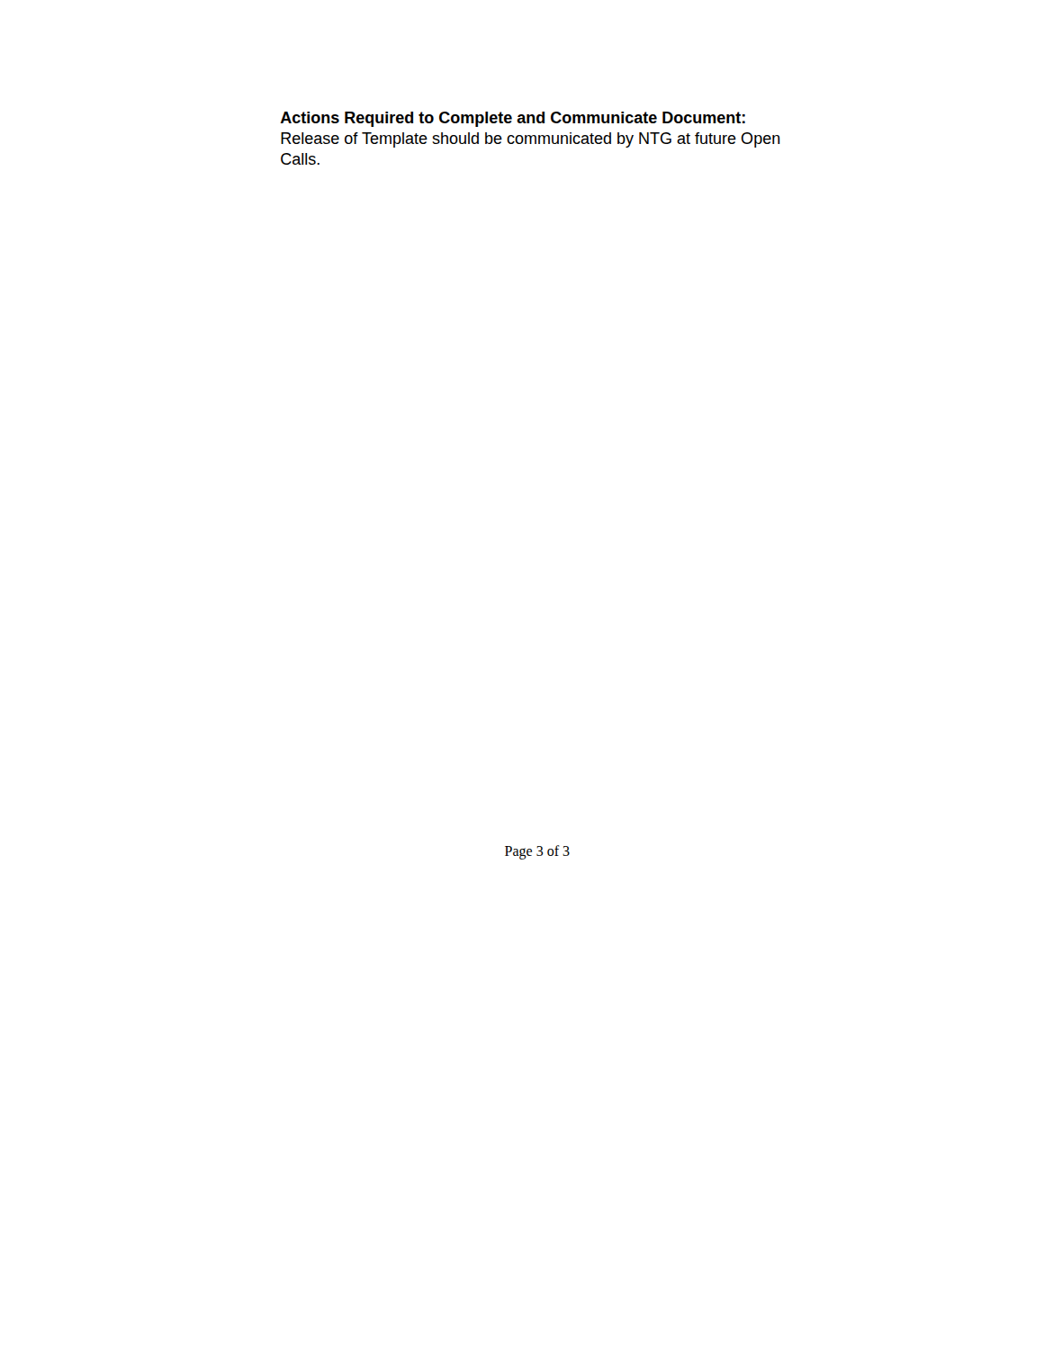Actions Required to Complete and Communicate Document: Release of Template should be communicated by NTG at future Open Calls.
Page 3 of 3